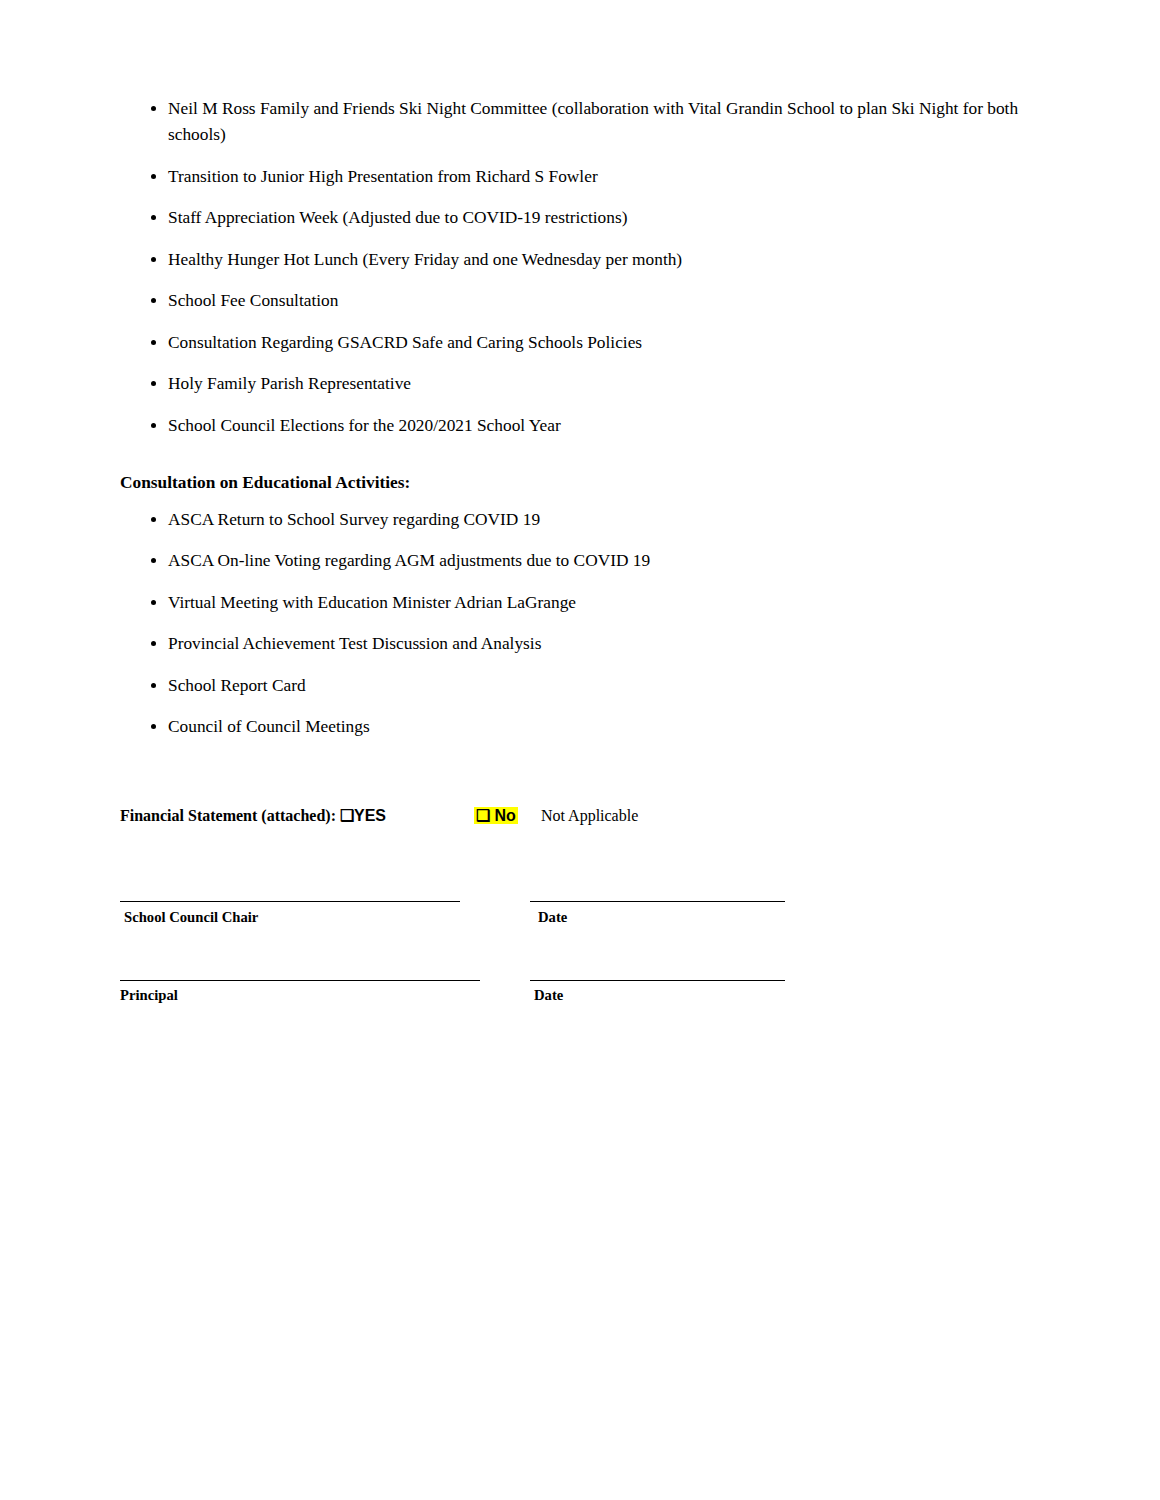Neil M Ross Family and Friends Ski Night Committee (collaboration with Vital Grandin School to plan Ski Night for both schools)
Transition to Junior High Presentation from Richard S Fowler
Staff Appreciation Week (Adjusted due to COVID-19 restrictions)
Healthy Hunger Hot Lunch (Every Friday and one Wednesday per month)
School Fee Consultation
Consultation Regarding GSACRD Safe and Caring Schools Policies
Holy Family Parish Representative
School Council Elections for the 2020/2021 School Year
Consultation on Educational Activities:
ASCA Return to School Survey regarding COVID 19
ASCA On-line Voting regarding AGM adjustments due to COVID 19
Virtual Meeting with Education Minister Adrian LaGrange
Provincial Achievement Test Discussion and Analysis
School Report Card
Council of Council Meetings
Financial Statement (attached): ❑YES ❑ No Not Applicable
School Council Chair
Date
Principal
Date